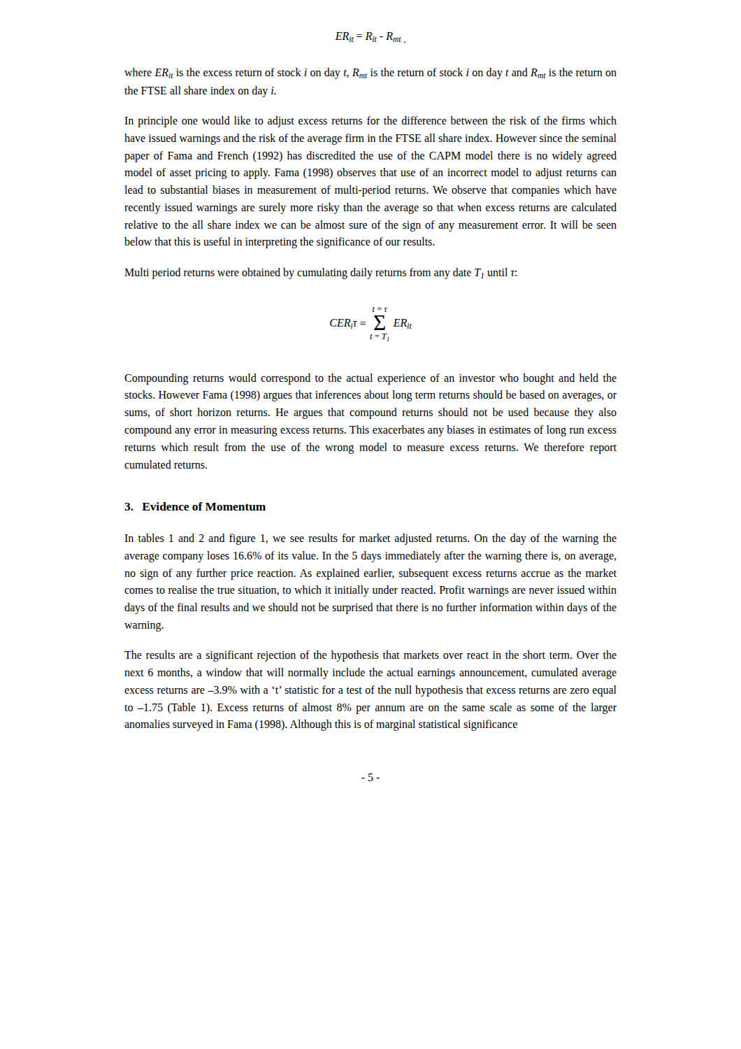ERit = Rit - Rmt ,
where ERit is the excess return of stock i on day t, Rmt is the return of stock i on day t and Rmt is the return on the FTSE all share index on day i.
In principle one would like to adjust excess returns for the difference between the risk of the firms which have issued warnings and the risk of the average firm in the FTSE all share index. However since the seminal paper of Fama and French (1992) has discredited the use of the CAPM model there is no widely agreed model of asset pricing to apply. Fama (1998) observes that use of an incorrect model to adjust returns can lead to substantial biases in measurement of multi-period returns. We observe that companies which have recently issued warnings are surely more risky than the average so that when excess returns are calculated relative to the all share index we can be almost sure of the sign of any measurement error. It will be seen below that this is useful in interpreting the significance of our results.
Multi period returns were obtained by cumulating daily returns from any date T1 until τ:
CERi τ = t = τ Σ t = T1 ERit
Compounding returns would correspond to the actual experience of an investor who bought and held the stocks. However Fama (1998) argues that inferences about long term returns should be based on averages, or sums, of short horizon returns. He argues that compound returns should not be used because they also compound any error in measuring excess returns. This exacerbates any biases in estimates of long run excess returns which result from the use of the wrong model to measure excess returns. We therefore report cumulated returns.
3. Evidence of Momentum
In tables 1 and 2 and figure 1, we see results for market adjusted returns. On the day of the warning the average company loses 16.6% of its value. In the 5 days immediately after the warning there is, on average, no sign of any further price reaction. As explained earlier, subsequent excess returns accrue as the market comes to realise the true situation, to which it initially under reacted. Profit warnings are never issued within days of the final results and we should not be surprised that there is no further information within days of the warning.
The results are a significant rejection of the hypothesis that markets over react in the short term. Over the next 6 months, a window that will normally include the actual earnings announcement, cumulated average excess returns are –3.9% with a ‘t’ statistic for a test of the null hypothesis that excess returns are zero equal to –1.75 (Table 1). Excess returns of almost 8% per annum are on the same scale as some of the larger anomalies surveyed in Fama (1998). Although this is of marginal statistical significance
- 5 -